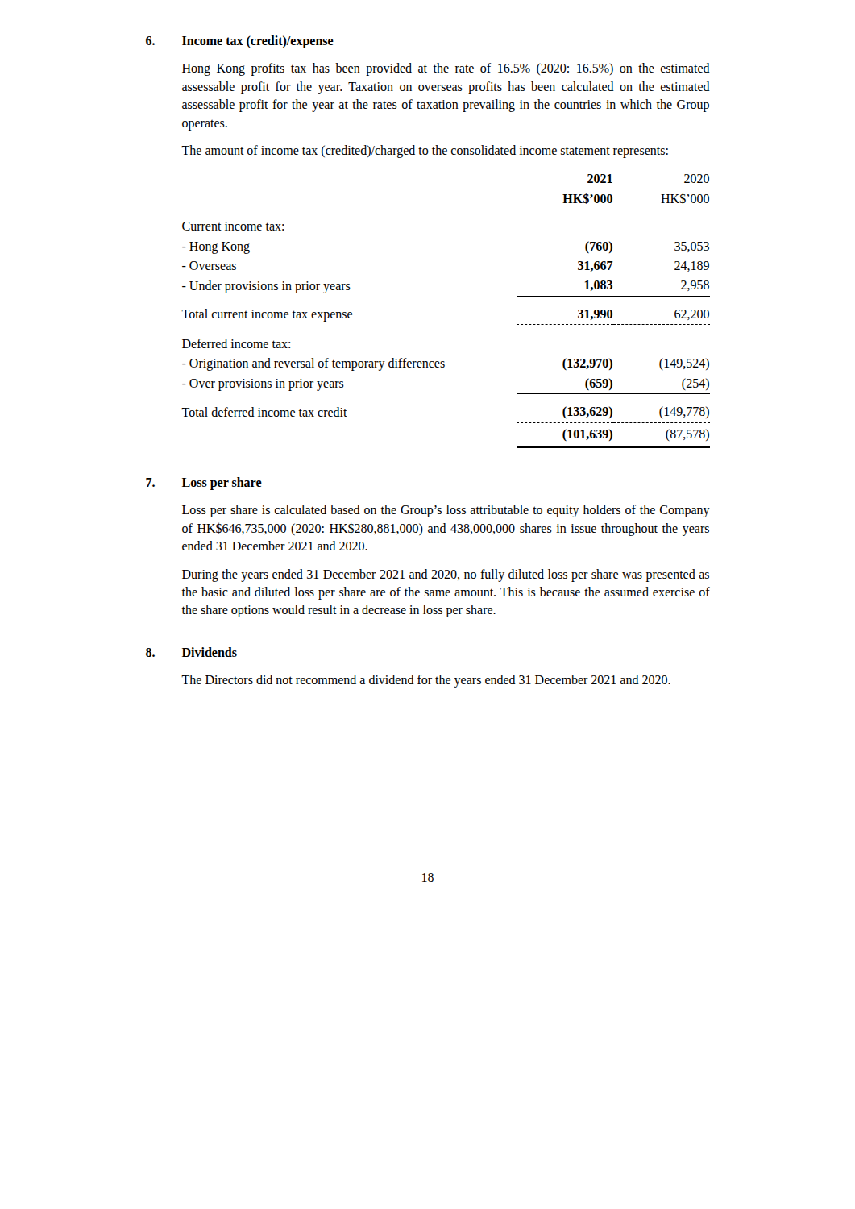6.
Income tax (credit)/expense
Hong Kong profits tax has been provided at the rate of 16.5% (2020: 16.5%) on the estimated assessable profit for the year. Taxation on overseas profits has been calculated on the estimated assessable profit for the year at the rates of taxation prevailing in the countries in which the Group operates.
The amount of income tax (credited)/charged to the consolidated income statement represents:
| | 2021 | 2020 |
| | HK$’000 | HK$’000 |
| Current income tax: | | |
| - Hong Kong | (760) | 35,053 |
| - Overseas | 31,667 | 24,189 |
| - Under provisions in prior years | 1,083 | 2,958 |
| Total current income tax expense | 31,990 | 62,200 |
| Deferred income tax: | | |
| - Origination and reversal of temporary differences | (132,970) | (149,524) |
| - Over provisions in prior years | (659) | (254) |
| Total deferred income tax credit | (133,629) | (149,778) |
| | (101,639) | (87,578) |
7.
Loss per share
Loss per share is calculated based on the Group’s loss attributable to equity holders of the Company of HK$646,735,000 (2020: HK$280,881,000) and 438,000,000 shares in issue throughout the years ended 31 December 2021 and 2020.
During the years ended 31 December 2021 and 2020, no fully diluted loss per share was presented as the basic and diluted loss per share are of the same amount. This is because the assumed exercise of the share options would result in a decrease in loss per share.
8.
Dividends
The Directors did not recommend a dividend for the years ended 31 December 2021 and 2020.
18